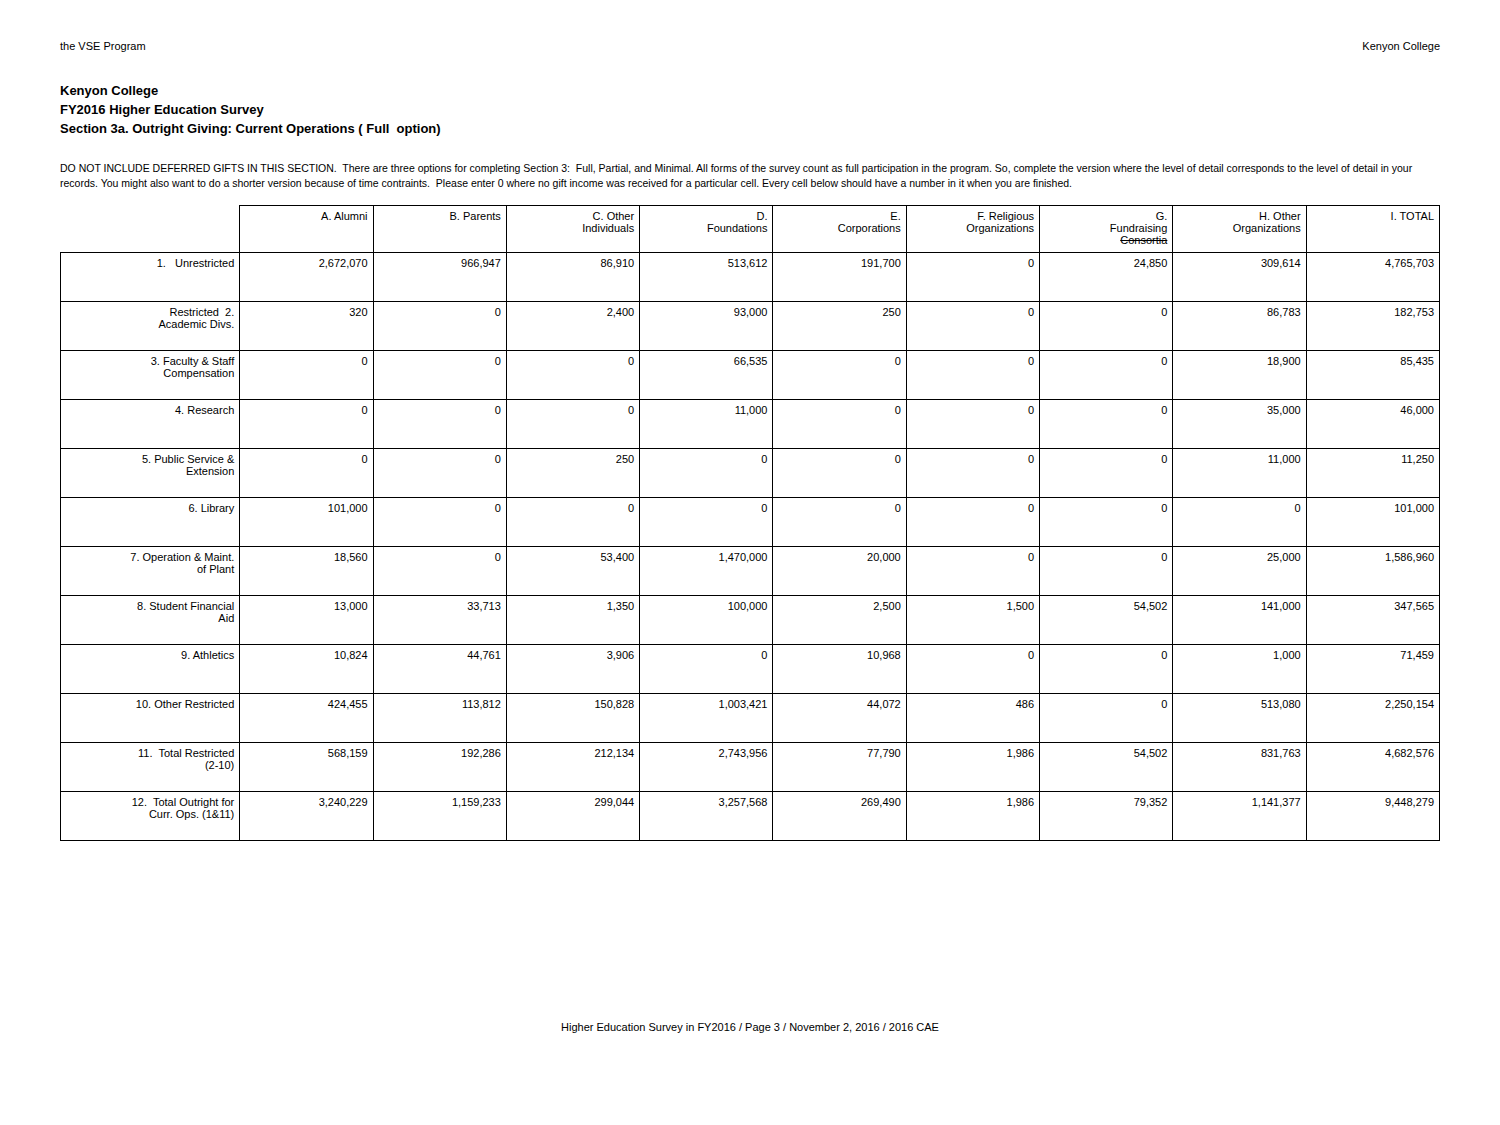the VSE Program
Kenyon College
Kenyon College
FY2016 Higher Education Survey
Section 3a. Outright Giving: Current Operations ( Full option)
DO NOT INCLUDE DEFERRED GIFTS IN THIS SECTION. There are three options for completing Section 3: Full, Partial, and Minimal. All forms of the survey count as full participation in the program. So, complete the version where the level of detail corresponds to the level of detail in your records. You might also want to do a shorter version because of time contraints. Please enter 0 where no gift income was received for a particular cell. Every cell below should have a number in it when you are finished.
| | A. Alumni | B. Parents | C. Other Individuals | D. Foundations | E. Corporations | F. Religious Organizations | G. Fundraising Consortia | H. Other Organizations | I. TOTAL |
| --- | --- | --- | --- | --- | --- | --- | --- | --- | --- |
| 1. Unrestricted | 2,672,070 | 966,947 | 86,910 | 513,612 | 191,700 | 0 | 24,850 | 309,614 | 4,765,703 |
| Restricted 2. Academic Divs. | 320 | 0 | 2,400 | 93,000 | 250 | 0 | 0 | 86,783 | 182,753 |
| 3. Faculty & Staff Compensation | 0 | 0 | 0 | 66,535 | 0 | 0 | 0 | 18,900 | 85,435 |
| 4. Research | 0 | 0 | 0 | 11,000 | 0 | 0 | 0 | 35,000 | 46,000 |
| 5. Public Service & Extension | 0 | 0 | 250 | 0 | 0 | 0 | 0 | 11,000 | 11,250 |
| 6. Library | 101,000 | 0 | 0 | 0 | 0 | 0 | 0 | 0 | 101,000 |
| 7. Operation & Maint. of Plant | 18,560 | 0 | 53,400 | 1,470,000 | 20,000 | 0 | 0 | 25,000 | 1,586,960 |
| 8. Student Financial Aid | 13,000 | 33,713 | 1,350 | 100,000 | 2,500 | 1,500 | 54,502 | 141,000 | 347,565 |
| 9. Athletics | 10,824 | 44,761 | 3,906 | 0 | 10,968 | 0 | 0 | 1,000 | 71,459 |
| 10. Other Restricted | 424,455 | 113,812 | 150,828 | 1,003,421 | 44,072 | 486 | 0 | 513,080 | 2,250,154 |
| 11. Total Restricted (2-10) | 568,159 | 192,286 | 212,134 | 2,743,956 | 77,790 | 1,986 | 54,502 | 831,763 | 4,682,576 |
| 12. Total Outright for Curr. Ops. (1&11) | 3,240,229 | 1,159,233 | 299,044 | 3,257,568 | 269,490 | 1,986 | 79,352 | 1,141,377 | 9,448,279 |
Higher Education Survey in FY2016 / Page 3 / November 2, 2016 / 2016 CAE